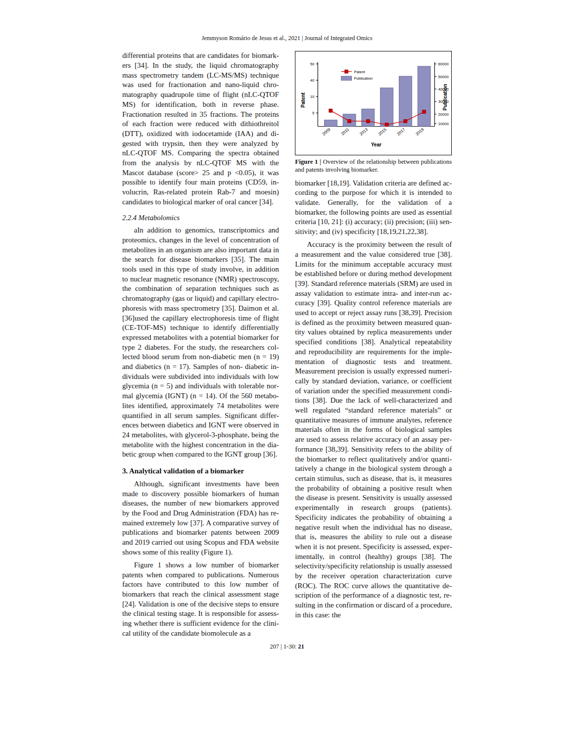Jemmyson Romário de Jesus et al., 2021 | Journal of Integrated Omics
differential proteins that are candidates for biomarkers [34]. In the study, the liquid chromatography mass spectrometry tandem (LC-MS/MS) technique was used for fractionation and nano-liquid chromatography quadrupole time of flight (nLC-QTOF MS) for identification, both in reverse phase. Fractionation resulted in 35 fractions. The proteins of each fraction were reduced with dithiothreitol (DTT), oxidized with iodocetamide (IAA) and digested with trypsin, then they were analyzed by nLC-QTOF MS. Comparing the spectra obtained from the analysis by nLC-QTOF MS with the Mascot database (score> 25 and p <0.05), it was possible to identify four main proteins (CD59, involucrin, Ras-related protein Rab-7 and moesin) candidates to biological marker of oral cancer [34].
2.2.4 Metabolomics
aIn addition to genomics, transcriptomics and proteomics, changes in the level of concentration of metabolites in an organism are also important data in the search for disease biomarkers [35]. The main tools used in this type of study involve, in addition to nuclear magnetic resonance (NMR) spectroscopy, the combination of separation techniques such as chromatography (gas or liquid) and capillary electrophoresis with mass spectrometry [35]. Daimon et al. [36]used the capillary electrophoresis time of flight (CE-TOF-MS) technique to identify differentially expressed metabolites with a potential biomarker for type 2 diabetes. For the study, the researchers collected blood serum from non-diabetic men (n = 19) and diabetics (n = 17). Samples of non- diabetic individuals were subdivided into individuals with low glycemia (n = 5) and individuals with tolerable normal glycemia (IGNT) (n = 14). Of the 560 metabolites identified, approximately 74 metabolites were quantified in all serum samples. Significant differences between diabetics and IGNT were observed in 24 metabolites, with glycerol-3-phosphate, being the metabolite with the highest concentration in the diabetic group when compared to the IGNT group [36].
3. Analytical validation of a biomarker
Although, significant investments have been made to discovery possible biomarkers of human diseases, the number of new biomarkers approved by the Food and Drug Administration (FDA) has remained extremely low [37]. A comparative survey of publications and biomarker patents between 2009 and 2019 carried out using Scopus and FDA website shows some of this reality (Figure 1).
Figure 1 shows a low number of biomarker patents when compared to publications. Numerous factors have contributed to this low number of biomarkers that reach the clinical assessment stage [24]. Validation is one of the decisive steps to ensure the clinical testing stage. It is responsible for assessing whether there is sufficient evidence for the clinical utility of the candidate biomolecule as a
50 40 10 5 60000 50000 40000 30000 20000 10000 Patent Publication Year Patent Publication 2009 2011 2013 2015 2017 2019
Figure 1 | Overview of the relationship between publications and patents involving biomarker.
biomarker [18,19]. Validation criteria are defined according to the purpose for which it is intended to validate. Generally, for the validation of a biomarker, the following points are used as essential criteria [10, 21]: (i) accuracy; (ii) precision; (iii) sensitivity; and (iv) specificity [18,19,21,22,38].
Accuracy is the proximity between the result of a measurement and the value considered true [38]. Limits for the minimum acceptable accuracy must be established before or during method development [39]. Standard reference materials (SRM) are used in assay validation to estimate intra- and inter-run accuracy [39]. Quality control reference materials are used to accept or reject assay runs [38,39]. Precision is defined as the proximity between measured quantity values obtained by replica measurements under specified conditions [38]. Analytical repeatability and reproducibility are requirements for the implementation of diagnostic tests and treatment. Measurement precision is usually expressed numerically by standard deviation, variance, or coefficient of variation under the specified measurement conditions [38]. Due the lack of well-characterized and well regulated “standard reference materials” or quantitative measures of immune analytes, reference materials often in the forms of biological samples are used to assess relative accuracy of an assay performance [38,39]. Sensitivity refers to the ability of the biomarker to reflect qualitatively and/or quantitatively a change in the biological system through a certain stimulus, such as disease, that is, it measures the probability of obtaining a positive result when the disease is present. Sensitivity is usually assessed experimentally in research groups (patients). Specificity indicates the probability of obtaining a negative result when the individual has no disease, that is, measures the ability to rule out a disease when it is not present. Specificity is assessed, experimentally, in control (healthy) groups [38]. The selectivity/specificity relationship is usually assessed by the receiver operation characterization curve (ROC). The ROC curve allows the quantitative description of the performance of a diagnostic test, resulting in the confirmation or discard of a procedure, in this case: the
207 | 1-30: 21